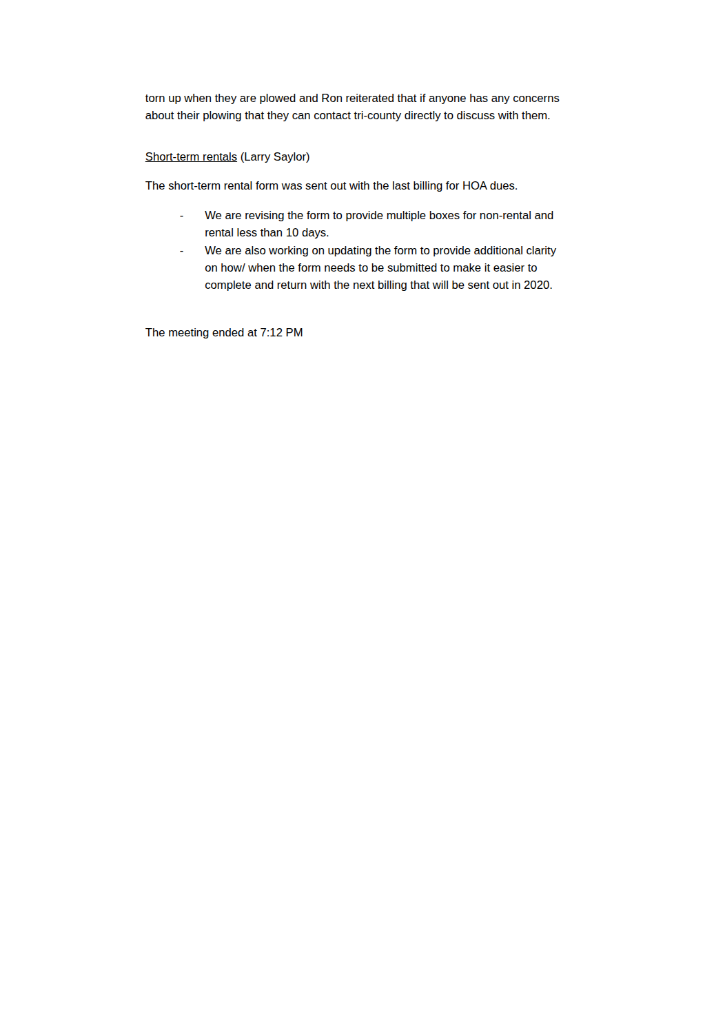torn up when they are plowed and Ron reiterated that if anyone has any concerns about their plowing that they can contact tri-county directly to discuss with them.
Short-term rentals (Larry Saylor)
The short-term rental form was sent out with the last billing for HOA dues.
We are revising the form to provide multiple boxes for non-rental and rental less than 10 days.
We are also working on updating the form to provide additional clarity on how/ when the form needs to be submitted to make it easier to complete and return with the next billing that will be sent out in 2020.
The meeting ended at 7:12 PM